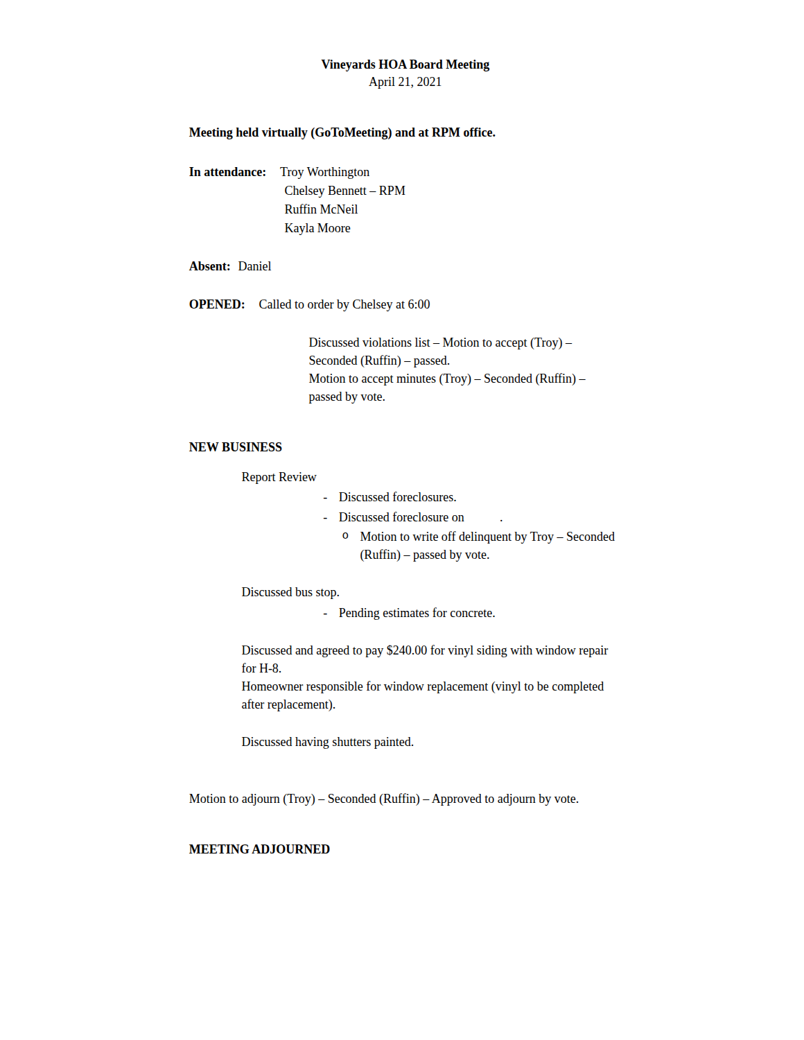Vineyards HOA Board Meeting
April 21, 2021
Meeting held virtually (GoToMeeting) and at RPM office.
In attendance:
Troy Worthington
Chelsey Bennett – RPM
Ruffin McNeil
Kayla Moore
Absent:
Daniel
OPENED:
Called to order by Chelsey at 6:00
Discussed violations list – Motion to accept (Troy) – Seconded (Ruffin) – passed.
Motion to accept minutes (Troy) – Seconded (Ruffin) – passed by vote.
NEW BUSINESS
Report Review
Discussed foreclosures.
Discussed foreclosure on .
Motion to write off delinquent by Troy – Seconded (Ruffin) – passed by vote.
Discussed bus stop.
Pending estimates for concrete.
Discussed and agreed to pay $240.00 for vinyl siding with window repair for H-8.
Homeowner responsible for window replacement (vinyl to be completed after replacement).
Discussed having shutters painted.
Motion to adjourn (Troy) – Seconded (Ruffin) – Approved to adjourn by vote.
MEETING ADJOURNED